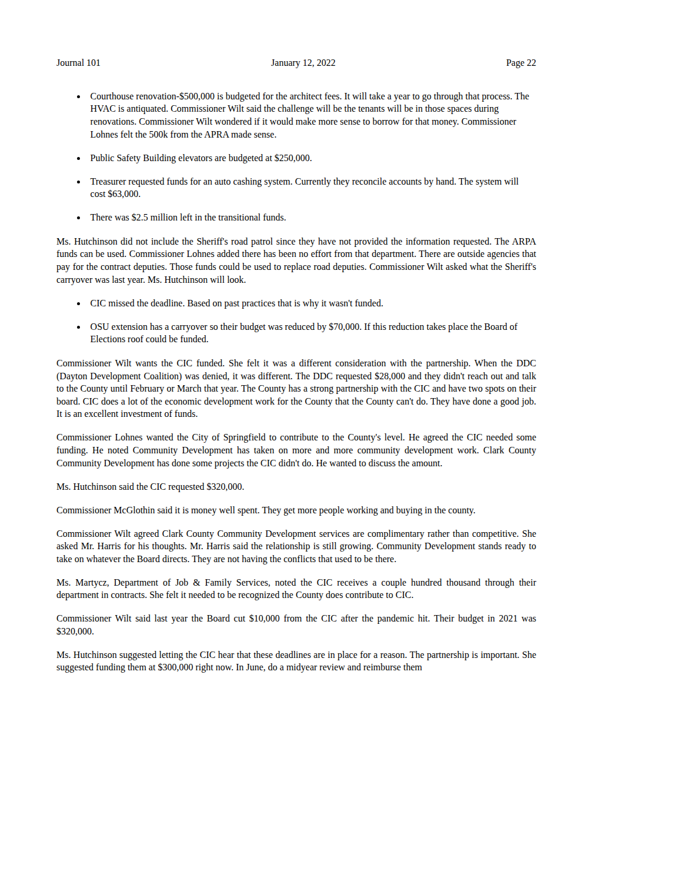Journal 101
January 12, 2022
Page 22
Courthouse renovation-$500,000 is budgeted for the architect fees. It will take a year to go through that process. The HVAC is antiquated. Commissioner Wilt said the challenge will be the tenants will be in those spaces during renovations. Commissioner Wilt wondered if it would make more sense to borrow for that money. Commissioner Lohnes felt the 500k from the APRA made sense.
Public Safety Building elevators are budgeted at $250,000.
Treasurer requested funds for an auto cashing system. Currently they reconcile accounts by hand. The system will cost $63,000.
There was $2.5 million left in the transitional funds.
Ms. Hutchinson did not include the Sheriff's road patrol since they have not provided the information requested. The ARPA funds can be used. Commissioner Lohnes added there has been no effort from that department. There are outside agencies that pay for the contract deputies. Those funds could be used to replace road deputies. Commissioner Wilt asked what the Sheriff's carryover was last year. Ms. Hutchinson will look.
CIC missed the deadline. Based on past practices that is why it wasn't funded.
OSU extension has a carryover so their budget was reduced by $70,000. If this reduction takes place the Board of Elections roof could be funded.
Commissioner Wilt wants the CIC funded. She felt it was a different consideration with the partnership. When the DDC (Dayton Development Coalition) was denied, it was different. The DDC requested $28,000 and they didn't reach out and talk to the County until February or March that year. The County has a strong partnership with the CIC and have two spots on their board. CIC does a lot of the economic development work for the County that the County can't do. They have done a good job. It is an excellent investment of funds.
Commissioner Lohnes wanted the City of Springfield to contribute to the County's level. He agreed the CIC needed some funding. He noted Community Development has taken on more and more community development work. Clark County Community Development has done some projects the CIC didn't do. He wanted to discuss the amount.
Ms. Hutchinson said the CIC requested $320,000.
Commissioner McGlothin said it is money well spent. They get more people working and buying in the county.
Commissioner Wilt agreed Clark County Community Development services are complimentary rather than competitive. She asked Mr. Harris for his thoughts. Mr. Harris said the relationship is still growing. Community Development stands ready to take on whatever the Board directs. They are not having the conflicts that used to be there.
Ms. Martycz, Department of Job & Family Services, noted the CIC receives a couple hundred thousand through their department in contracts. She felt it needed to be recognized the County does contribute to CIC.
Commissioner Wilt said last year the Board cut $10,000 from the CIC after the pandemic hit. Their budget in 2021 was $320,000.
Ms. Hutchinson suggested letting the CIC hear that these deadlines are in place for a reason. The partnership is important. She suggested funding them at $300,000 right now. In June, do a midyear review and reimburse them